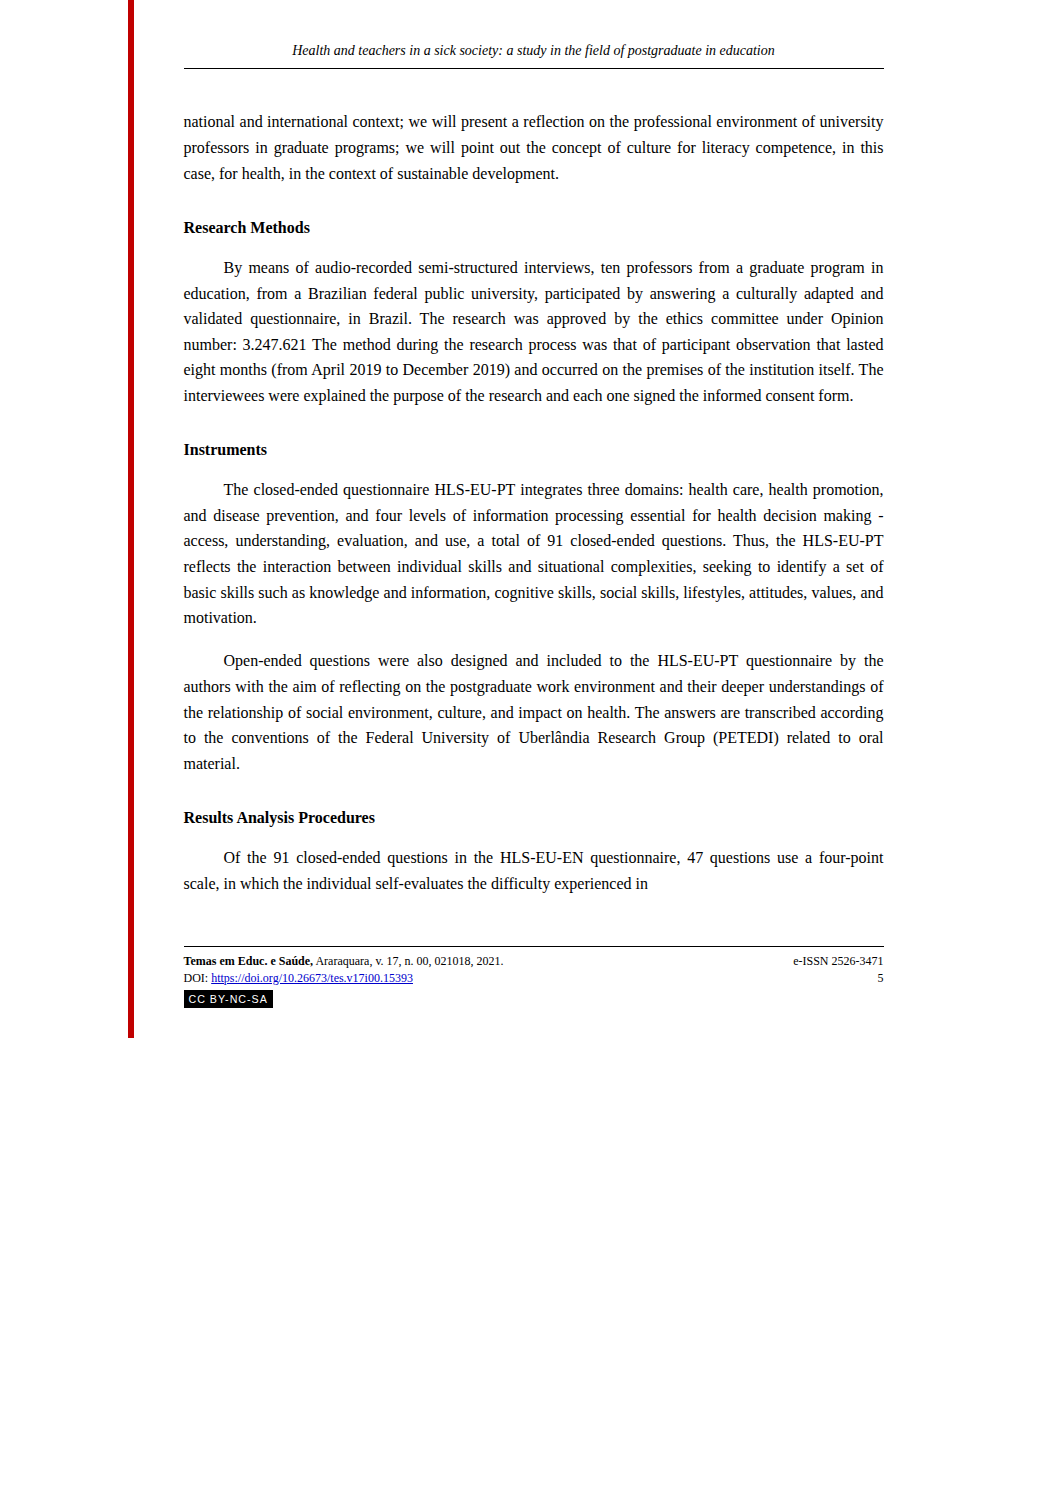Health and teachers in a sick society: a study in the field of postgraduate in education
national and international context; we will present a reflection on the professional environment of university professors in graduate programs; we will point out the concept of culture for literacy competence, in this case, for health, in the context of sustainable development.
Research Methods
By means of audio-recorded semi-structured interviews, ten professors from a graduate program in education, from a Brazilian federal public university, participated by answering a culturally adapted and validated questionnaire, in Brazil. The research was approved by the ethics committee under Opinion number: 3.247.621 The method during the research process was that of participant observation that lasted eight months (from April 2019 to December 2019) and occurred on the premises of the institution itself. The interviewees were explained the purpose of the research and each one signed the informed consent form.
Instruments
The closed-ended questionnaire HLS-EU-PT integrates three domains: health care, health promotion, and disease prevention, and four levels of information processing essential for health decision making - access, understanding, evaluation, and use, a total of 91 closed-ended questions. Thus, the HLS-EU-PT reflects the interaction between individual skills and situational complexities, seeking to identify a set of basic skills such as knowledge and information, cognitive skills, social skills, lifestyles, attitudes, values, and motivation.
Open-ended questions were also designed and included to the HLS-EU-PT questionnaire by the authors with the aim of reflecting on the postgraduate work environment and their deeper understandings of the relationship of social environment, culture, and impact on health. The answers are transcribed according to the conventions of the Federal University of Uberlândia Research Group (PETEDI) related to oral material.
Results Analysis Procedures
Of the 91 closed-ended questions in the HLS-EU-EN questionnaire, 47 questions use a four-point scale, in which the individual self-evaluates the difficulty experienced in
Temas em Educ. e Saúde, Araraquara, v. 17, n. 00, 021018, 2021.
DOI: https://doi.org/10.26673/tes.v17i00.15393
CC BY-NC-SA
e-ISSN 2526-3471
5